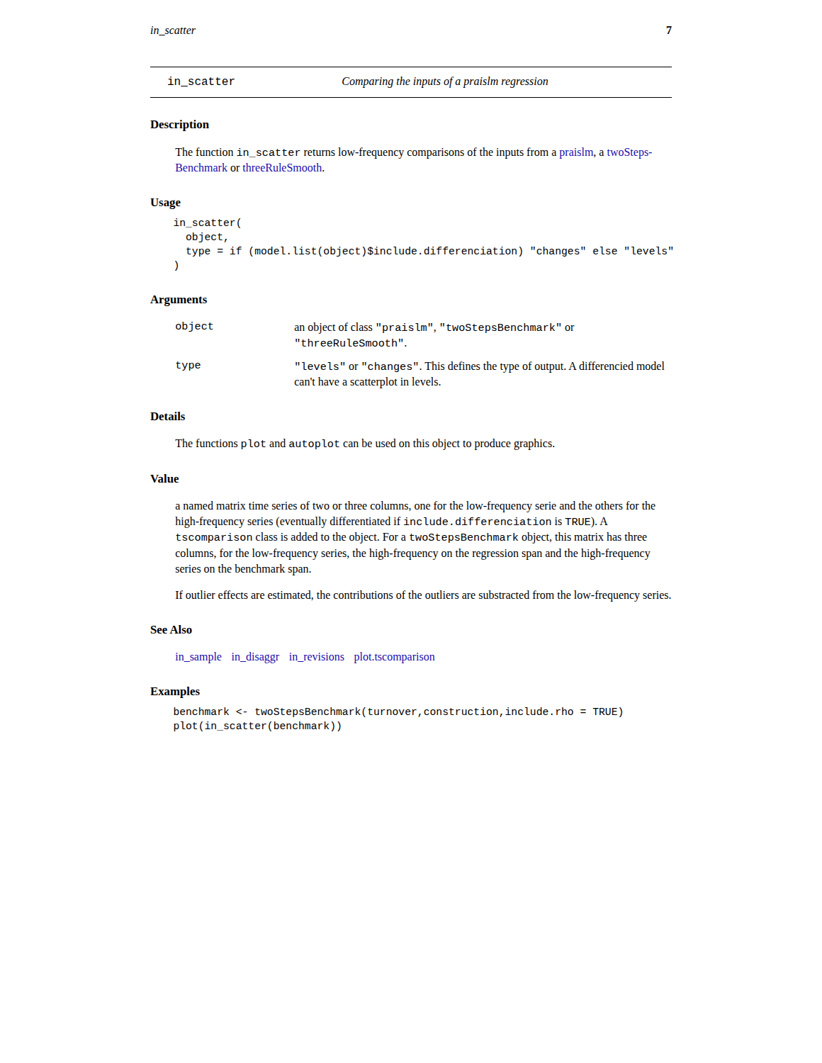in_scatter 7
in_scatter
Comparing the inputs of a praislm regression
Description
The function in_scatter returns low-frequency comparisons of the inputs from a praislm, a twoSteps-Benchmark or threeRuleSmooth.
Usage
in_scatter(
  object,
  type = if (model.list(object)$include.differenciation) "changes" else "levels"
)
Arguments
object
an object of class "praislm", "twoStepsBenchmark" or "threeRuleSmooth".
type
"levels" or "changes". This defines the type of output. A differencied model can't have a scatterplot in levels.
Details
The functions plot and autoplot can be used on this object to produce graphics.
Value
a named matrix time series of two or three columns, one for the low-frequency serie and the others for the high-frequency series (eventually differentiated if include.differenciation is TRUE). A tscomparison class is added to the object. For a twoStepsBenchmark object, this matrix has three columns, for the low-frequency series, the high-frequency on the regression span and the high-frequency series on the benchmark span.
If outlier effects are estimated, the contributions of the outliers are substracted from the low-frequency series.
See Also
in_sample in_disaggr in_revisions plot.tscomparison
Examples
benchmark <- twoStepsBenchmark(turnover,construction,include.rho = TRUE)
plot(in_scatter(benchmark))